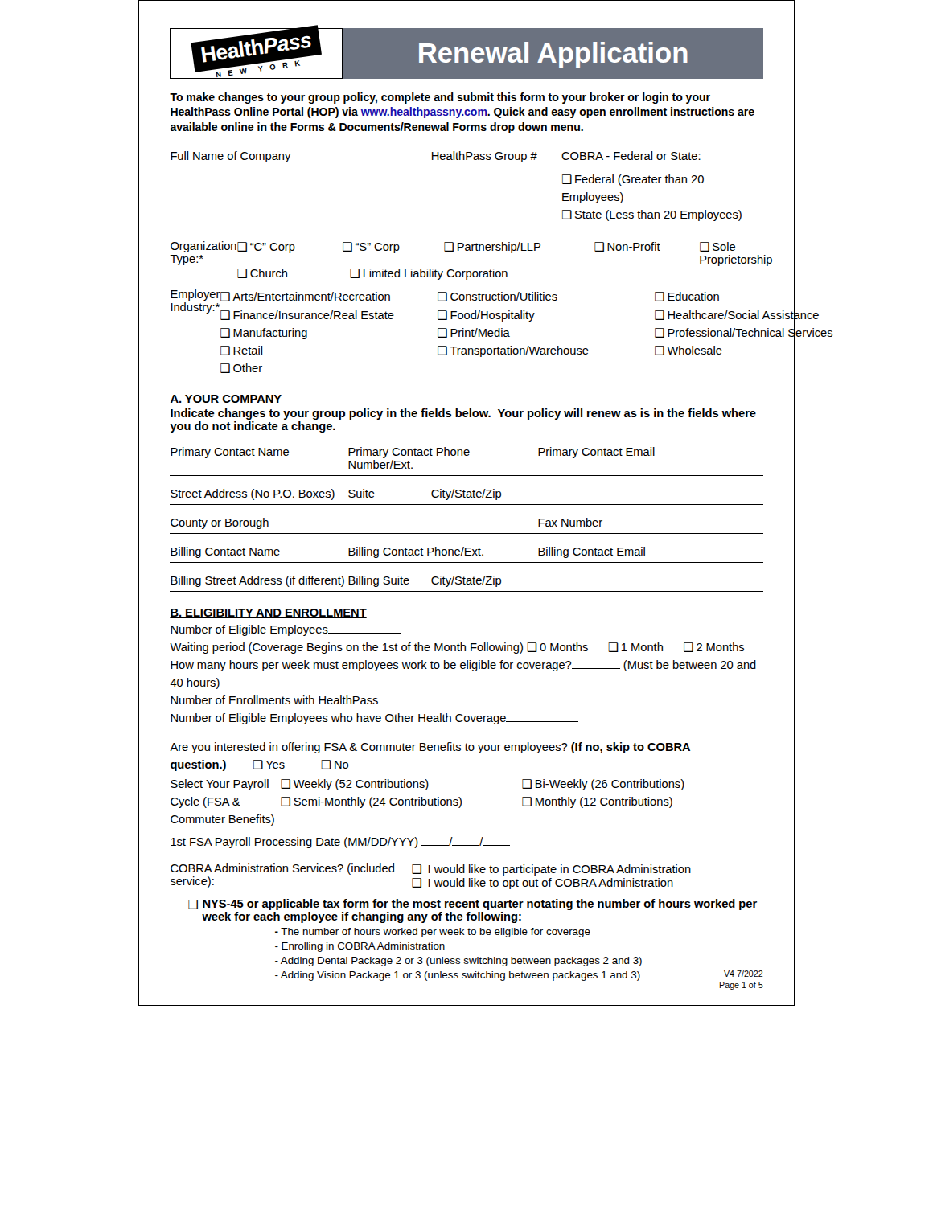HealthPass
N E W Y O R K
Renewal Application
To make changes to your group policy, complete and submit this form to your broker or login to your HealthPass Online Portal (HOP) via www.healthpassny.com. Quick and easy open enrollment instructions are available online in the Forms & Documents/Renewal Forms drop down menu.
Full Name of Company
HealthPass Group #
COBRA - Federal or State:
❑Federal (Greater than 20 Employees)
❑State (Less than 20 Employees)
Organization Type:*
❑“C” Corp ❑“S” Corp ❑Partnership/LLP ❑Non-Profit ❑Sole Proprietorship
❑Church ❑Limited Liability Corporation
Employer Industry:*
❑Arts/Entertainment/Recreation
❑Finance/Insurance/Real Estate
❑Manufacturing
❑Retail
❑Other
❑Construction/Utilities
❑Food/Hospitality
❑Print/Media
❑Transportation/Warehouse
❑Education
❑Healthcare/Social Assistance
❑Professional/Technical Services
❑Wholesale
A. YOUR COMPANY
Indicate changes to your group policy in the fields below. Your policy will renew as is in the fields where you do not indicate a change.
Primary Contact Name
Primary Contact Phone Number/Ext.
Primary Contact Email
Street Address (No P.O. Boxes)
Suite
City/State/Zip
County or Borough
Fax Number
Billing Contact Name
Billing Contact Phone/Ext.
Billing Contact Email
Billing Street Address (if different)
Billing Suite
City/State/Zip
B. ELIGIBILITY AND ENROLLMENT
Number of Eligible Employees
Waiting period (Coverage Begins on the 1st of the Month Following) ❑0 Months ❑1 Month ❑2 Months
How many hours per week must employees work to be eligible for coverage? (Must be between 20 and 40 hours)
Number of Enrollments with HealthPass
Number of Eligible Employees who have Other Health Coverage
Are you interested in offering FSA & Commuter Benefits to your employees? (If no, skip to COBRA question.) ❑Yes ❑No
Select Your Payroll Cycle (FSA & Commuter Benefits)
❑Weekly (52 Contributions)
❑Bi-Weekly (26 Contributions)
❑Semi-Monthly (24 Contributions)
❑Monthly (12 Contributions)
1st FSA Payroll Processing Date (MM/DD/YYY) / /
COBRA Administration Services? (included service):
❑ I would like to participate in COBRA Administration
❑ I would like to opt out of COBRA Administration
❑
NYS-45 or applicable tax form for the most recent quarter notating the number of hours worked per week for each employee if changing any of the following:
- The number of hours worked per week to be eligible for coverage
- Enrolling in COBRA Administration
- Adding Dental Package 2 or 3 (unless switching between packages 2 and 3)
- Adding Vision Package 1 or 3 (unless switching between packages 1 and 3)
V4 7/2022
Page 1 of 5